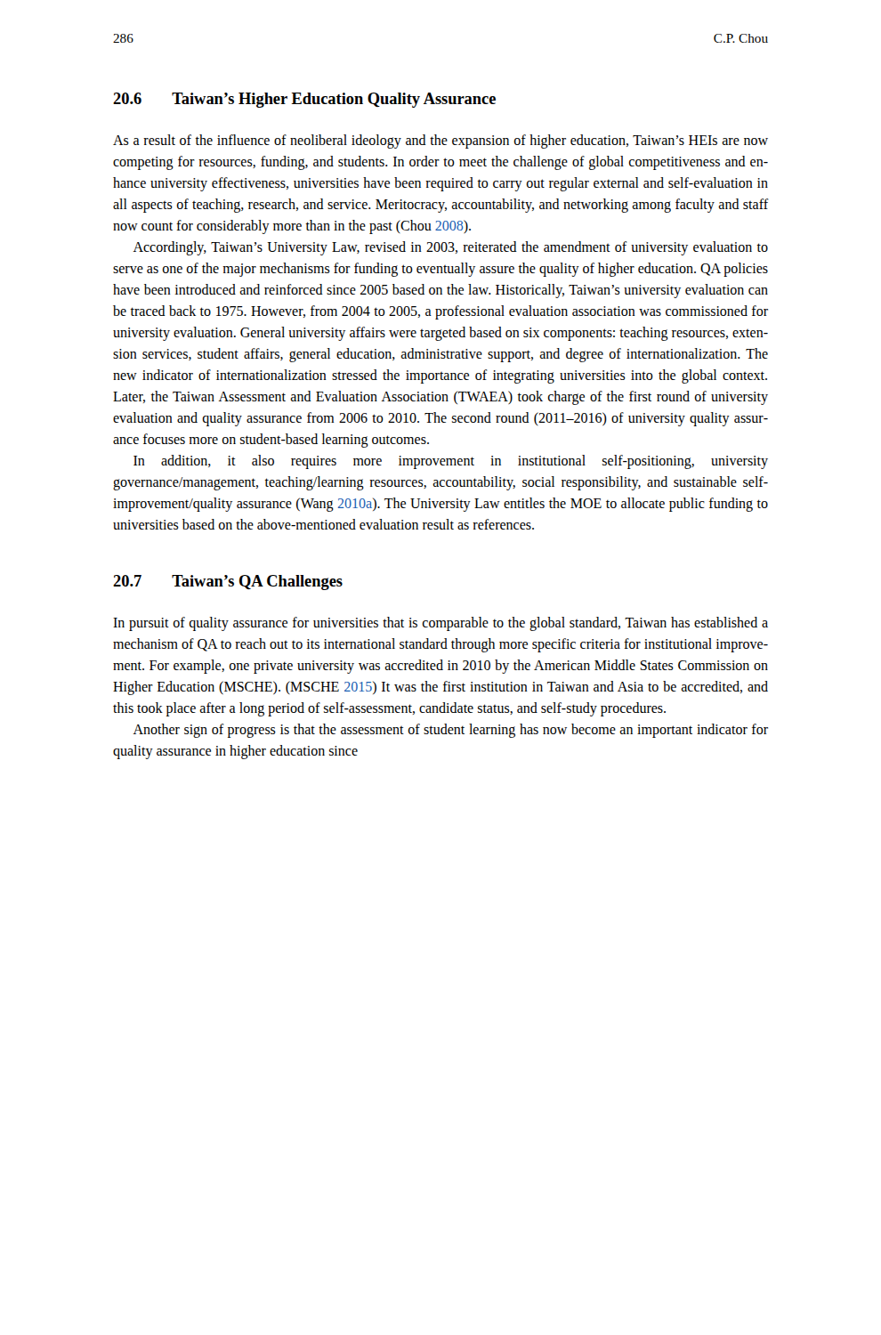286 C.P. Chou
20.6 Taiwan’s Higher Education Quality Assurance
As a result of the influence of neoliberal ideology and the expansion of higher education, Taiwan’s HEIs are now competing for resources, funding, and students. In order to meet the challenge of global competitiveness and enhance university effectiveness, universities have been required to carry out regular external and self-evaluation in all aspects of teaching, research, and service. Meritocracy, accountability, and networking among faculty and staff now count for considerably more than in the past (Chou 2008).
Accordingly, Taiwan’s University Law, revised in 2003, reiterated the amendment of university evaluation to serve as one of the major mechanisms for funding to eventually assure the quality of higher education. QA policies have been introduced and reinforced since 2005 based on the law. Historically, Taiwan’s university evaluation can be traced back to 1975. However, from 2004 to 2005, a professional evaluation association was commissioned for university evaluation. General university affairs were targeted based on six components: teaching resources, extension services, student affairs, general education, administrative support, and degree of internationalization. The new indicator of internationalization stressed the importance of integrating universities into the global context. Later, the Taiwan Assessment and Evaluation Association (TWAEA) took charge of the first round of university evaluation and quality assurance from 2006 to 2010. The second round (2011–2016) of university quality assurance focuses more on student-based learning outcomes.
In addition, it also requires more improvement in institutional self-positioning, university governance/management, teaching/learning resources, accountability, social responsibility, and sustainable self-improvement/quality assurance (Wang 2010a). The University Law entitles the MOE to allocate public funding to universities based on the above-mentioned evaluation result as references.
20.7 Taiwan’s QA Challenges
In pursuit of quality assurance for universities that is comparable to the global standard, Taiwan has established a mechanism of QA to reach out to its international standard through more specific criteria for institutional improvement. For example, one private university was accredited in 2010 by the American Middle States Commission on Higher Education (MSCHE). (MSCHE 2015) It was the first institution in Taiwan and Asia to be accredited, and this took place after a long period of self-assessment, candidate status, and self-study procedures.
Another sign of progress is that the assessment of student learning has now become an important indicator for quality assurance in higher education since